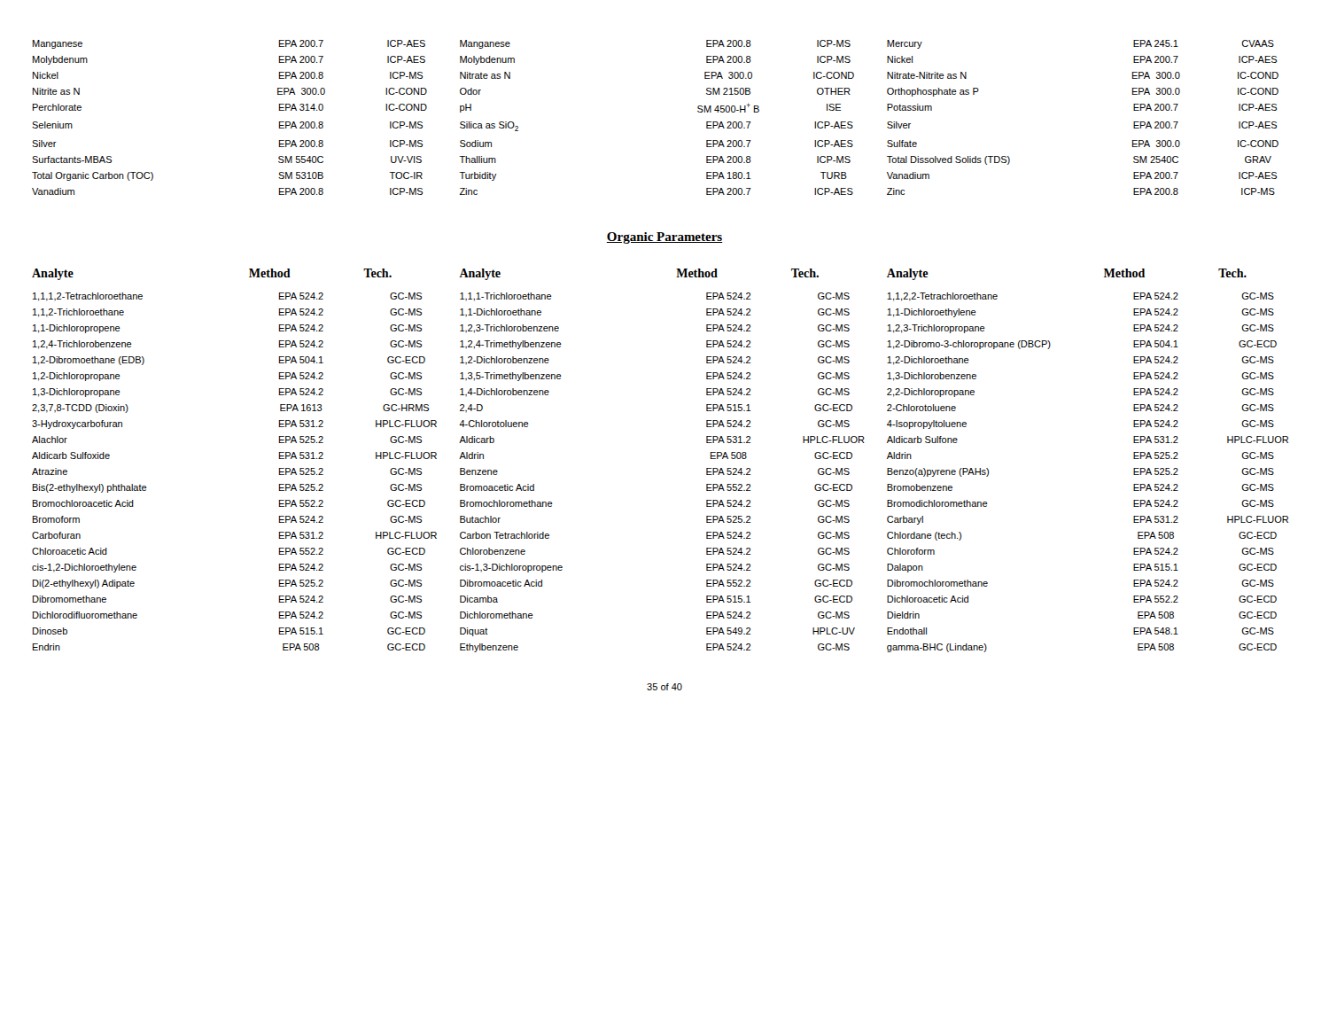| Manganese | EPA 200.7 | ICP-AES | Manganese | EPA 200.8 | ICP-MS | Mercury | EPA 245.1 | CVAAS |
| Molybdenum | EPA 200.7 | ICP-AES | Molybdenum | EPA 200.8 | ICP-MS | Nickel | EPA 200.7 | ICP-AES |
| Nickel | EPA 200.8 | ICP-MS | Nitrate as N | EPA 300.0 | IC-COND | Nitrate-Nitrite as N | EPA 300.0 | IC-COND |
| Nitrite as N | EPA 300.0 | IC-COND | Odor | SM 2150B | OTHER | Orthophosphate as P | EPA 300.0 | IC-COND |
| Perchlorate | EPA 314.0 | IC-COND | pH | SM 4500-H + B | ISE | Potassium | EPA 200.7 | ICP-AES |
| Selenium | EPA 200.8 | ICP-MS | Silica as SiO 2 | EPA 200.7 | ICP-AES | Silver | EPA 200.7 | ICP-AES |
| Silver | EPA 200.8 | ICP-MS | Sodium | EPA 200.7 | ICP-AES | Sulfate | EPA 300.0 | IC-COND |
| Surfactants-MBAS | SM 5540C | UV-VIS | Thallium | EPA 200.8 | ICP-MS | Total Dissolved Solids (TDS) | SM 2540C | GRAV |
| Total Organic Carbon (TOC) | SM 5310B | TOC-IR | Turbidity | EPA 180.1 | TURB | Vanadium | EPA 200.7 | ICP-AES |
| Vanadium | EPA 200.8 | ICP-MS | Zinc | EPA 200.7 | ICP-AES | Zinc | EPA 200.8 | ICP-MS |
Organic Parameters
| Analyte | Method | Tech. | Analyte | Method | Tech. | Analyte | Method | Tech. |
| --- | --- | --- | --- | --- | --- | --- | --- | --- |
| 1,1,1,2-Tetrachloroethane | EPA 524.2 | GC-MS | 1,1,1-Trichloroethane | EPA 524.2 | GC-MS | 1,1,2,2-Tetrachloroethane | EPA 524.2 | GC-MS |
| 1,1,2-Trichloroethane | EPA 524.2 | GC-MS | 1,1-Dichloroethane | EPA 524.2 | GC-MS | 1,1-Dichloroethylene | EPA 524.2 | GC-MS |
| 1,1-Dichloropropene | EPA 524.2 | GC-MS | 1,2,3-Trichlorobenzene | EPA 524.2 | GC-MS | 1,2,3-Trichloropropane | EPA 524.2 | GC-MS |
| 1,2,4-Trichlorobenzene | EPA 524.2 | GC-MS | 1,2,4-Trimethylbenzene | EPA 524.2 | GC-MS | 1,2-Dibromo-3-chloropropane (DBCP) | EPA 504.1 | GC-ECD |
| 1,2-Dibromoethane (EDB) | EPA 504.1 | GC-ECD | 1,2-Dichlorobenzene | EPA 524.2 | GC-MS | 1,2-Dichloroethane | EPA 524.2 | GC-MS |
| 1,2-Dichloropropane | EPA 524.2 | GC-MS | 1,3,5-Trimethylbenzene | EPA 524.2 | GC-MS | 1,3-Dichlorobenzene | EPA 524.2 | GC-MS |
| 1,3-Dichloropropane | EPA 524.2 | GC-MS | 1,4-Dichlorobenzene | EPA 524.2 | GC-MS | 2,2-Dichloropropane | EPA 524.2 | GC-MS |
| 2,3,7,8-TCDD (Dioxin) | EPA 1613 | GC-HRMS | 2,4-D | EPA 515.1 | GC-ECD | 2-Chlorotoluene | EPA 524.2 | GC-MS |
| 3-Hydroxycarbofuran | EPA 531.2 | HPLC-FLUOR | 4-Chlorotoluene | EPA 524.2 | GC-MS | 4-Isopropyltoluene | EPA 524.2 | GC-MS |
| Alachlor | EPA 525.2 | GC-MS | Aldicarb | EPA 531.2 | HPLC-FLUOR | Aldicarb Sulfone | EPA 531.2 | HPLC-FLUOR |
| Aldicarb Sulfoxide | EPA 531.2 | HPLC-FLUOR | Aldrin | EPA 508 | GC-ECD | Aldrin | EPA 525.2 | GC-MS |
| Atrazine | EPA 525.2 | GC-MS | Benzene | EPA 524.2 | GC-MS | Benzo(a)pyrene (PAHs) | EPA 525.2 | GC-MS |
| Bis(2-ethylhexyl) phthalate | EPA 525.2 | GC-MS | Bromoacetic Acid | EPA 552.2 | GC-ECD | Bromobenzene | EPA 524.2 | GC-MS |
| Bromochloroacetic Acid | EPA 552.2 | GC-ECD | Bromochloromethane | EPA 524.2 | GC-MS | Bromodichloromethane | EPA 524.2 | GC-MS |
| Bromoform | EPA 524.2 | GC-MS | Butachlor | EPA 525.2 | GC-MS | Carbaryl | EPA 531.2 | HPLC-FLUOR |
| Carbofuran | EPA 531.2 | HPLC-FLUOR | Carbon Tetrachloride | EPA 524.2 | GC-MS | Chlordane (tech.) | EPA 508 | GC-ECD |
| Chloroacetic Acid | EPA 552.2 | GC-ECD | Chlorobenzene | EPA 524.2 | GC-MS | Chloroform | EPA 524.2 | GC-MS |
| cis-1,2-Dichloroethylene | EPA 524.2 | GC-MS | cis-1,3-Dichloropropene | EPA 524.2 | GC-MS | Dalapon | EPA 515.1 | GC-ECD |
| Di(2-ethylhexyl) Adipate | EPA 525.2 | GC-MS | Dibromoacetic Acid | EPA 552.2 | GC-ECD | Dibromochloromethane | EPA 524.2 | GC-MS |
| Dibromomethane | EPA 524.2 | GC-MS | Dicamba | EPA 515.1 | GC-ECD | Dichloroacetic Acid | EPA 552.2 | GC-ECD |
| Dichlorodifluoromethane | EPA 524.2 | GC-MS | Dichloromethane | EPA 524.2 | GC-MS | Dieldrin | EPA 508 | GC-ECD |
| Dinoseb | EPA 515.1 | GC-ECD | Diquat | EPA 549.2 | HPLC-UV | Endothall | EPA 548.1 | GC-MS |
| Endrin | EPA 508 | GC-ECD | Ethylbenzene | EPA 524.2 | GC-MS | gamma-BHC (Lindane) | EPA 508 | GC-ECD |
35 of 40